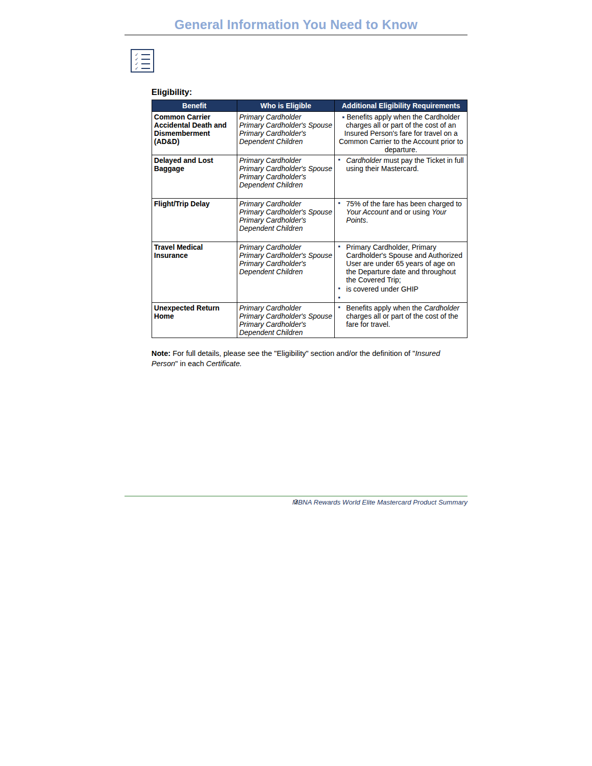General Information You Need to Know
✓
✓
✓
✓
Eligibility:
| Benefit | Who is Eligible | Additional Eligibility Requirements |
| --- | --- | --- |
| Common Carrier Accidental Death and Dismemberment (AD&D) | Primary Cardholder Primary Cardholder's Spouse Primary Cardholder's Dependent Children | ▪ Benefits apply when the Cardholder charges all or part of the cost of an Insured Person's fare for travel on a Common Carrier to the Account prior to departure. |
| Delayed and Lost Baggage | Primary Cardholder Primary Cardholder's Spouse Primary Cardholder's Dependent Children | Cardholder must pay the Ticket in full using their Mastercard. |
| Flight/Trip Delay | Primary Cardholder Primary Cardholder's Spouse Primary Cardholder's Dependent Children | 75% of the fare has been charged to Your Account and or using Your Points . |
| Travel Medical Insurance | Primary Cardholder Primary Cardholder's Spouse Primary Cardholder's Dependent Children | Primary Cardholder, Primary Cardholder's Spouse and Authorized User are under 65 years of age on the Departure date and throughout the Covered Trip; is covered under GHIP |
| Unexpected Return Home | Primary Cardholder Primary Cardholder's Spouse Primary Cardholder's Dependent Children | Benefits apply when the Cardholder charges all or part of the cost of the fare for travel. |
Note: For full details, please see the "Eligibility" section and/or the definition of "Insured Person" in each Certificate.
MBNA Rewards World Elite Mastercard Product Summary
3